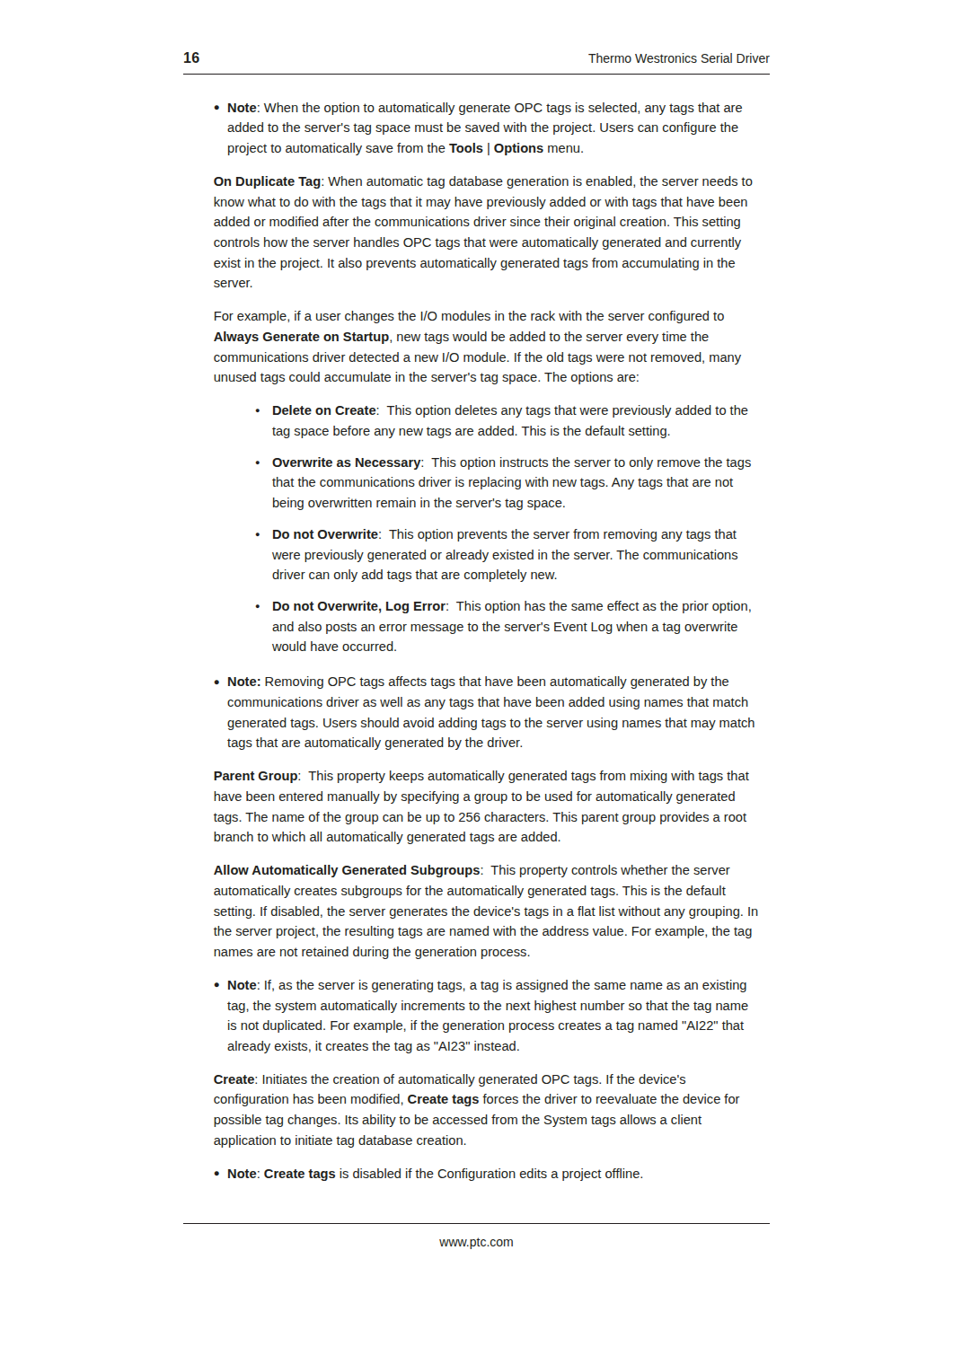16 Thermo Westronics Serial Driver
Note: When the option to automatically generate OPC tags is selected, any tags that are added to the server's tag space must be saved with the project. Users can configure the project to automatically save from the Tools | Options menu.
On Duplicate Tag: When automatic tag database generation is enabled, the server needs to know what to do with the tags that it may have previously added or with tags that have been added or modified after the communications driver since their original creation. This setting controls how the server handles OPC tags that were automatically generated and currently exist in the project. It also prevents automatically generated tags from accumulating in the server.
For example, if a user changes the I/O modules in the rack with the server configured to Always Generate on Startup, new tags would be added to the server every time the communications driver detected a new I/O module. If the old tags were not removed, many unused tags could accumulate in the server's tag space. The options are:
Delete on Create: This option deletes any tags that were previously added to the tag space before any new tags are added. This is the default setting.
Overwrite as Necessary: This option instructs the server to only remove the tags that the communications driver is replacing with new tags. Any tags that are not being overwritten remain in the server's tag space.
Do not Overwrite: This option prevents the server from removing any tags that were previously generated or already existed in the server. The communications driver can only add tags that are completely new.
Do not Overwrite, Log Error: This option has the same effect as the prior option, and also posts an error message to the server's Event Log when a tag overwrite would have occurred.
Note: Removing OPC tags affects tags that have been automatically generated by the communications driver as well as any tags that have been added using names that match generated tags. Users should avoid adding tags to the server using names that may match tags that are automatically generated by the driver.
Parent Group: This property keeps automatically generated tags from mixing with tags that have been entered manually by specifying a group to be used for automatically generated tags. The name of the group can be up to 256 characters. This parent group provides a root branch to which all automatically generated tags are added.
Allow Automatically Generated Subgroups: This property controls whether the server automatically creates subgroups for the automatically generated tags. This is the default setting. If disabled, the server generates the device's tags in a flat list without any grouping. In the server project, the resulting tags are named with the address value. For example, the tag names are not retained during the generation process.
Note: If, as the server is generating tags, a tag is assigned the same name as an existing tag, the system automatically increments to the next highest number so that the tag name is not duplicated. For example, if the generation process creates a tag named "AI22" that already exists, it creates the tag as "AI23" instead.
Create: Initiates the creation of automatically generated OPC tags. If the device's configuration has been modified, Create tags forces the driver to reevaluate the device for possible tag changes. Its ability to be accessed from the System tags allows a client application to initiate tag database creation.
Note: Create tags is disabled if the Configuration edits a project offline.
www.ptc.com